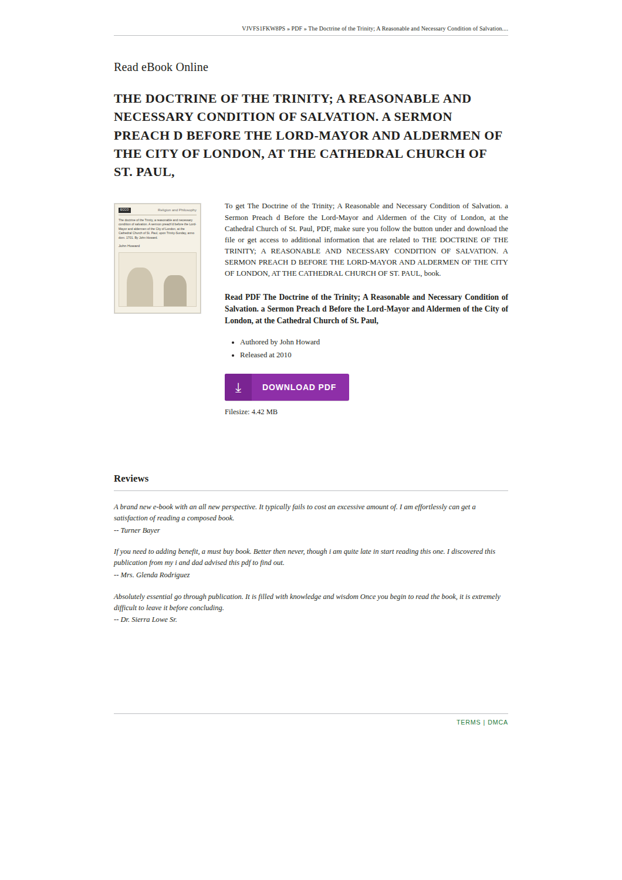VJVFS1FKW8PS » PDF » The Doctrine of the Trinity; A Reasonable and Necessary Condition of Salvation....
Read eBook Online
The Doctrine of the Trinity; A Reasonable and Necessary Condition of Salvation. a Sermon Preach d Before the Lord-Mayor and Aldermen of the City of London, at the Cathedral Church of St. Paul,
ECCO Religion and Philosophy
The doctrine of the Trinity, a reasonable and necessary condition of salvation. A sermon preach'd before the Lord-Mayor and aldermen of the City of London, at the Cathedral Church of St. Paul, upon Trinity-Sunday, anno dom. 1701. By John Howard.
John Howard
To get The Doctrine of the Trinity; A Reasonable and Necessary Condition of Salvation. a Sermon Preach d Before the Lord-Mayor and Aldermen of the City of London, at the Cathedral Church of St. Paul, PDF, make sure you follow the button under and download the file or get access to additional information that are related to THE DOCTRINE OF THE TRINITY; A REASONABLE AND NECESSARY CONDITION OF SALVATION. A SERMON PREACH D BEFORE THE LORD-MAYOR AND ALDERMEN OF THE CITY OF LONDON, AT THE CATHEDRAL CHURCH OF ST. PAUL, book.
Read PDF The Doctrine of the Trinity; A Reasonable and Necessary Condition of Salvation. a Sermon Preach d Before the Lord-Mayor and Aldermen of the City of London, at the Cathedral Church of St. Paul,
Authored by John Howard
Released at 2010
⤓ DOWNLOAD PDF
Filesize: 4.42 MB
Reviews
A brand new e-book with an all new perspective. It typically fails to cost an excessive amount of. I am effortlessly can get a satisfaction of reading a composed book.
-- Turner Bayer
If you need to adding benefit, a must buy book. Better then never, though i am quite late in start reading this one. I discovered this publication from my i and dad advised this pdf to find out.
-- Mrs. Glenda Rodriguez
Absolutely essential go through publication. It is filled with knowledge and wisdom Once you begin to read the book, it is extremely difficult to leave it before concluding.
-- Dr. Sierra Lowe Sr.
TERMS|DMCA